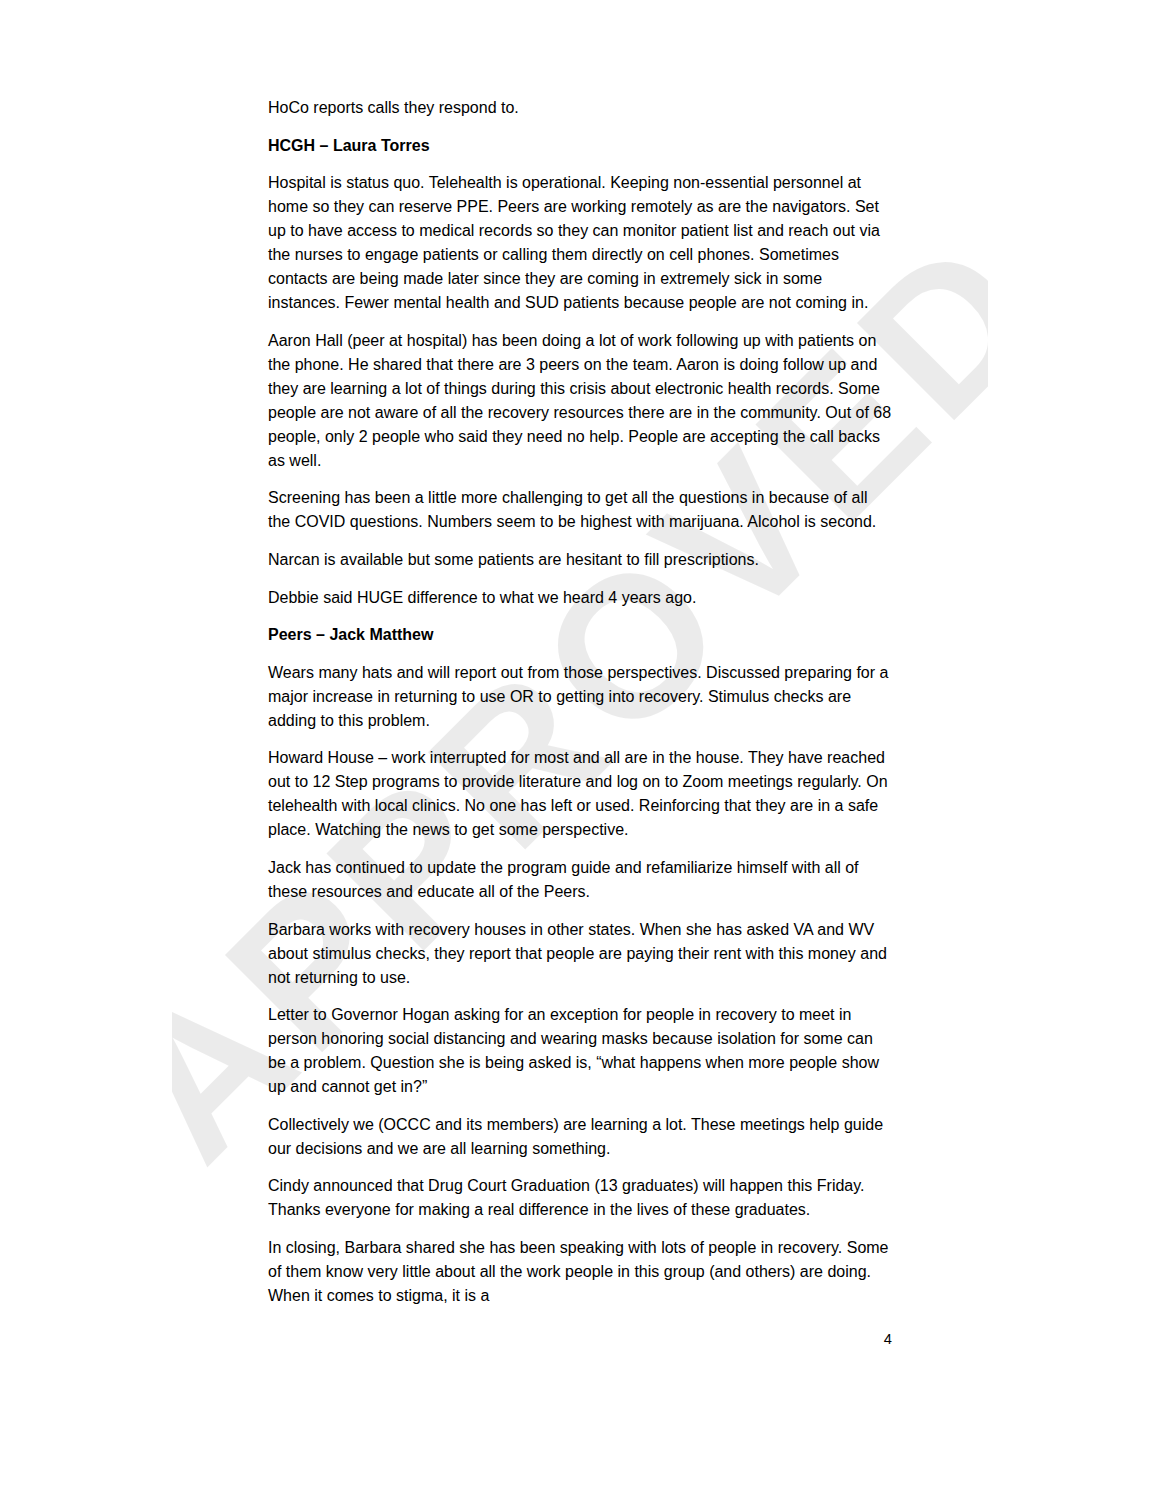APPROVED
HoCo reports calls they respond to.
HCGH – Laura Torres
Hospital is status quo. Telehealth is operational. Keeping non-essential personnel at home so they can reserve PPE. Peers are working remotely as are the navigators. Set up to have access to medical records so they can monitor patient list and reach out via the nurses to engage patients or calling them directly on cell phones. Sometimes contacts are being made later since they are coming in extremely sick in some instances. Fewer mental health and SUD patients because people are not coming in.
Aaron Hall (peer at hospital) has been doing a lot of work following up with patients on the phone. He shared that there are 3 peers on the team. Aaron is doing follow up and they are learning a lot of things during this crisis about electronic health records. Some people are not aware of all the recovery resources there are in the community. Out of 68 people, only 2 people who said they need no help. People are accepting the call backs as well.
Screening has been a little more challenging to get all the questions in because of all the COVID questions. Numbers seem to be highest with marijuana. Alcohol is second.
Narcan is available but some patients are hesitant to fill prescriptions.
Debbie said HUGE difference to what we heard 4 years ago.
Peers – Jack Matthew
Wears many hats and will report out from those perspectives. Discussed preparing for a major increase in returning to use OR to getting into recovery. Stimulus checks are adding to this problem.
Howard House – work interrupted for most and all are in the house. They have reached out to 12 Step programs to provide literature and log on to Zoom meetings regularly. On telehealth with local clinics. No one has left or used. Reinforcing that they are in a safe place. Watching the news to get some perspective.
Jack has continued to update the program guide and refamiliarize himself with all of these resources and educate all of the Peers.
Barbara works with recovery houses in other states. When she has asked VA and WV about stimulus checks, they report that people are paying their rent with this money and not returning to use.
Letter to Governor Hogan asking for an exception for people in recovery to meet in person honoring social distancing and wearing masks because isolation for some can be a problem. Question she is being asked is, “what happens when more people show up and cannot get in?”
Collectively we (OCCC and its members) are learning a lot. These meetings help guide our decisions and we are all learning something.
Cindy announced that Drug Court Graduation (13 graduates) will happen this Friday. Thanks everyone for making a real difference in the lives of these graduates.
In closing, Barbara shared she has been speaking with lots of people in recovery. Some of them know very little about all the work people in this group (and others) are doing. When it comes to stigma, it is a
4